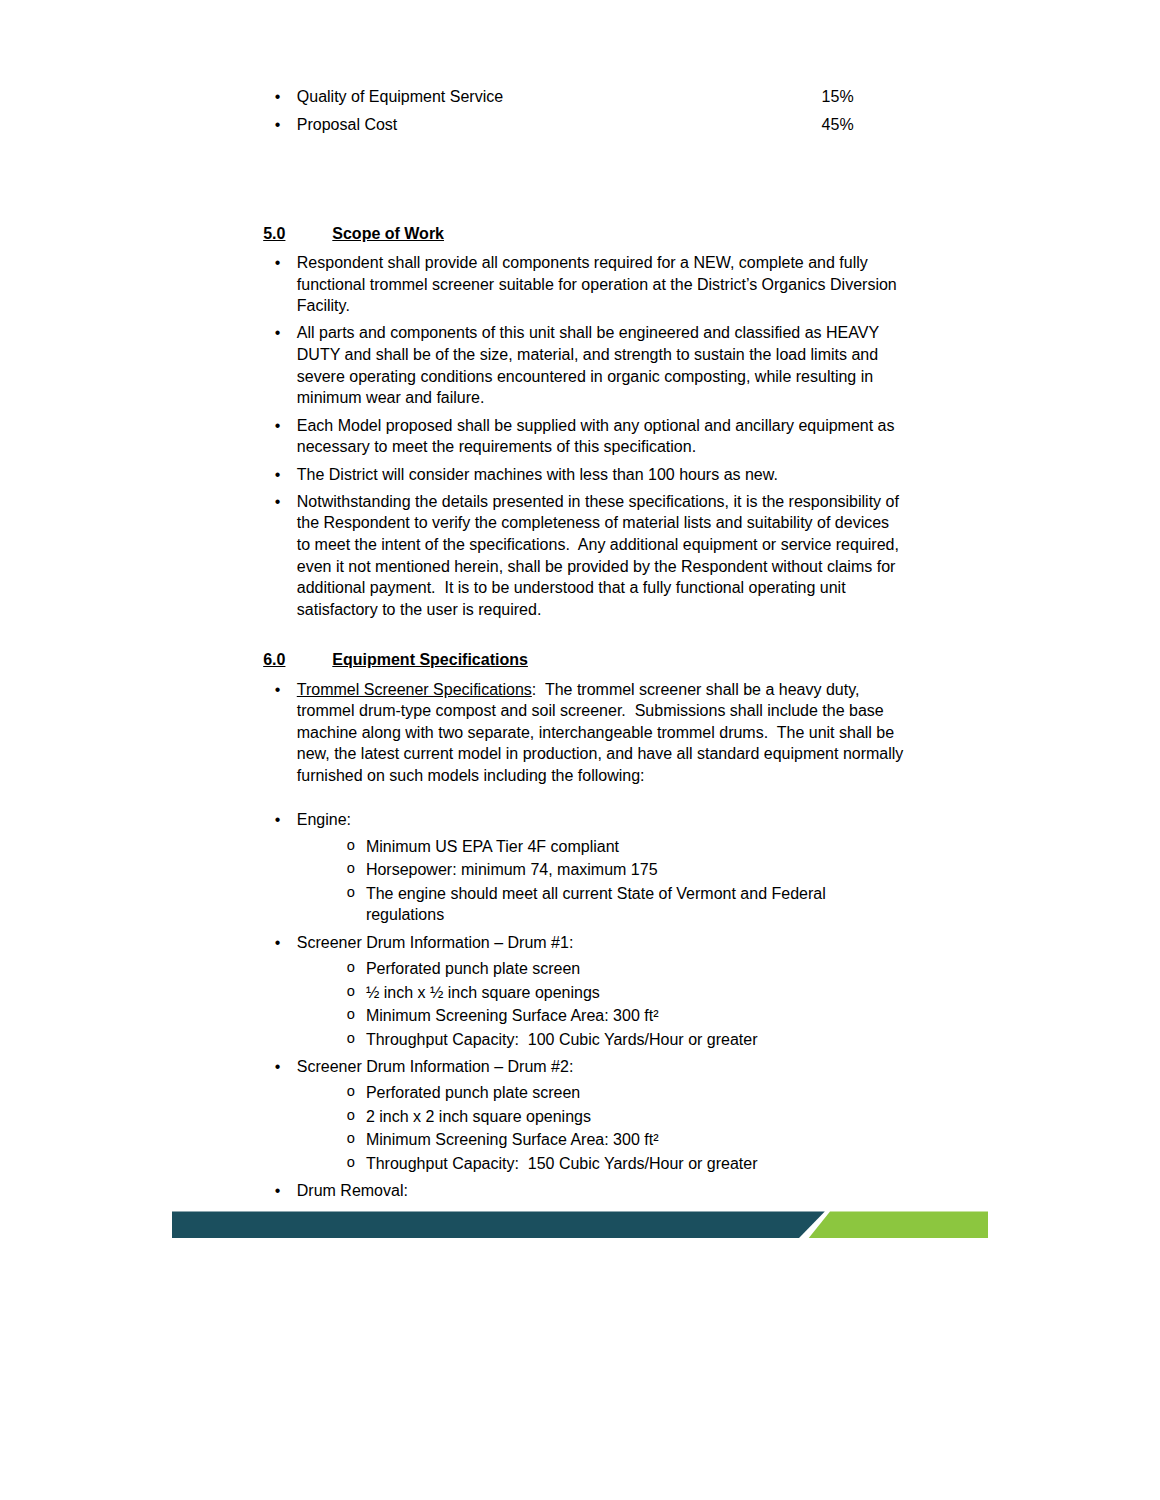Quality of Equipment Service 15%
Proposal Cost 45%
5.0 Scope of Work
Respondent shall provide all components required for a NEW, complete and fully functional trommel screener suitable for operation at the District’s Organics Diversion Facility.
All parts and components of this unit shall be engineered and classified as HEAVY DUTY and shall be of the size, material, and strength to sustain the load limits and severe operating conditions encountered in organic composting, while resulting in minimum wear and failure.
Each Model proposed shall be supplied with any optional and ancillary equipment as necessary to meet the requirements of this specification.
The District will consider machines with less than 100 hours as new.
Notwithstanding the details presented in these specifications, it is the responsibility of the Respondent to verify the completeness of material lists and suitability of devices to meet the intent of the specifications. Any additional equipment or service required, even it not mentioned herein, shall be provided by the Respondent without claims for additional payment. It is to be understood that a fully functional operating unit satisfactory to the user is required.
6.0 Equipment Specifications
Trommel Screener Specifications: The trommel screener shall be a heavy duty, trommel drum-type compost and soil screener. Submissions shall include the base machine along with two separate, interchangeable trommel drums. The unit shall be new, the latest current model in production, and have all standard equipment normally furnished on such models including the following:
Engine:
Minimum US EPA Tier 4F compliant
Horsepower: minimum 74, maximum 175
The engine should meet all current State of Vermont and Federal regulations
Screener Drum Information – Drum #1:
Perforated punch plate screen
½ inch x ½ inch square openings
Minimum Screening Surface Area: 300 ft²
Throughput Capacity: 100 Cubic Yards/Hour or greater
Screener Drum Information – Drum #2:
Perforated punch plate screen
2 inch x 2 inch square openings
Minimum Screening Surface Area: 300 ft²
Throughput Capacity: 150 Cubic Yards/Hour or greater
Drum Removal: